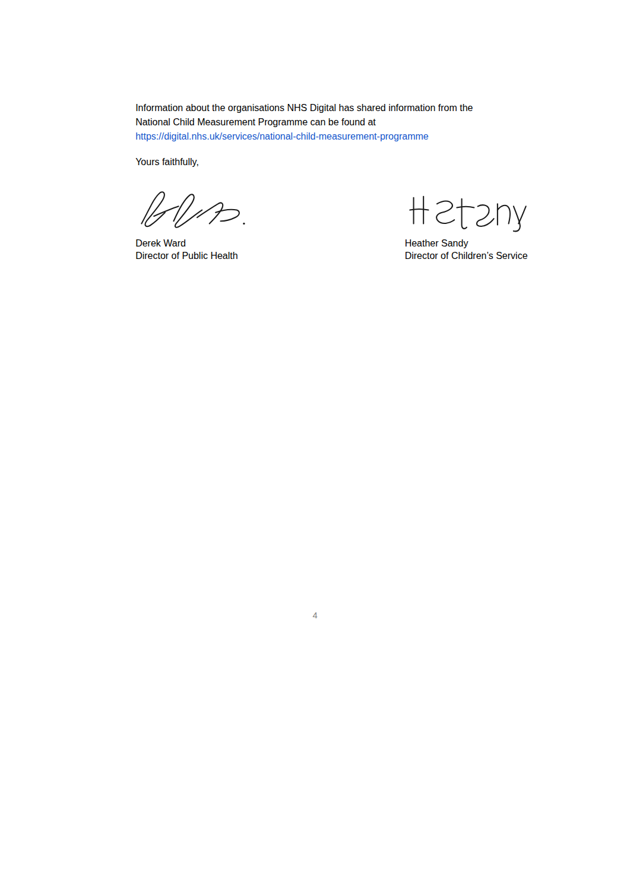Information about the organisations NHS Digital has shared information from the National Child Measurement Programme can be found at https://digital.nhs.uk/services/national-child-measurement-programme
Yours faithfully,
Derek Ward
Director of Public Health
Heather Sandy
Director of Children’s Service
4